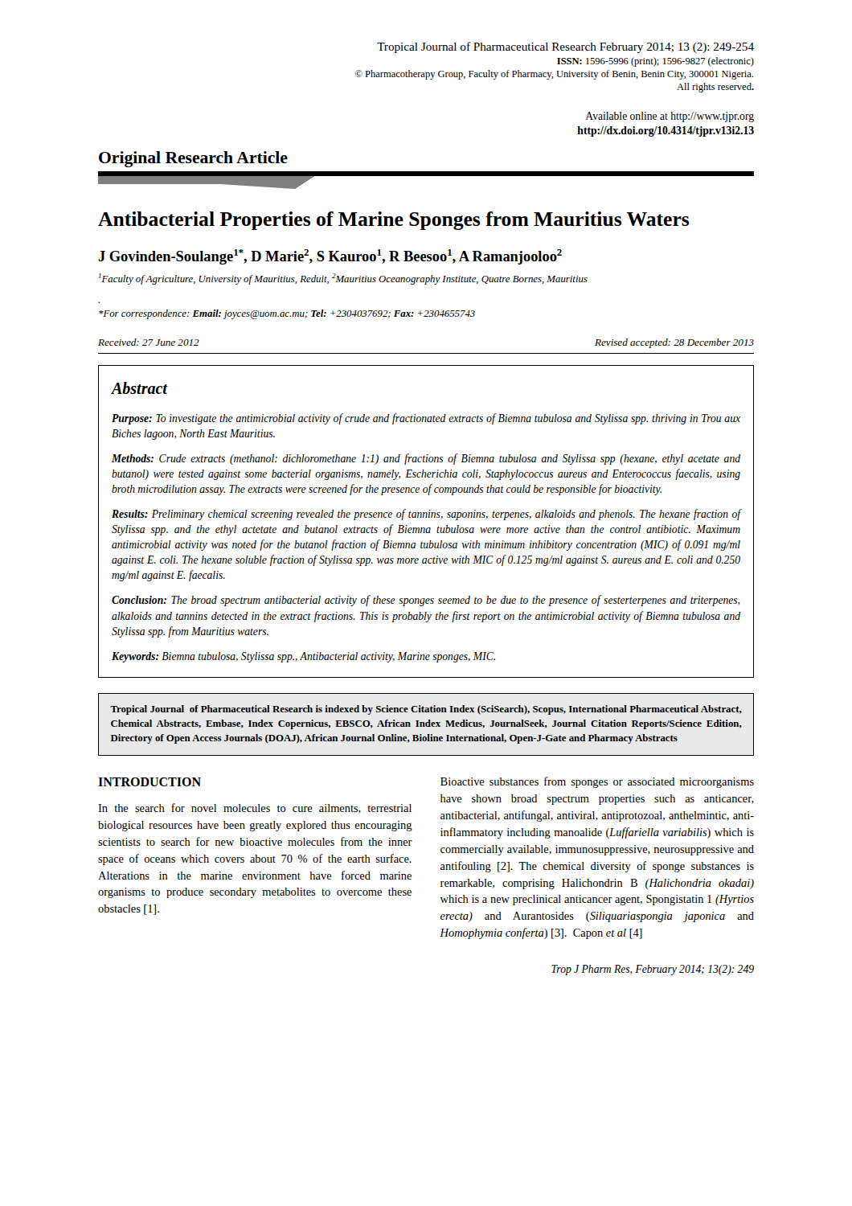Tropical Journal of Pharmaceutical Research February 2014; 13 (2): 249-254
ISSN: 1596-5996 (print); 1596-9827 (electronic)
© Pharmacotherapy Group, Faculty of Pharmacy, University of Benin, Benin City, 300001 Nigeria.
All rights reserved.
Available online at http://www.tjpr.org
http://dx.doi.org/10.4314/tjpr.v13i2.13
Original Research Article
Antibacterial Properties of Marine Sponges from Mauritius Waters
J Govinden-Soulange1*, D Marie2, S Kauroo1, R Beesoo1, A Ramanjooloo2
1 Faculty of Agriculture, University of Mauritius, Reduit, 2 Mauritius Oceanography Institute, Quatre Bornes, Mauritius
.
*For correspondence: Email: joyces@uom.ac.mu; Tel: +2304037692; Fax: +2304655743
Received: 27 June 2012 Revised accepted: 28 December 2013
Abstract
Purpose: To investigate the antimicrobial activity of crude and fractionated extracts of Biemna tubulosa and Stylissa spp. thriving in Trou aux Biches lagoon, North East Mauritius.
Methods: Crude extracts (methanol: dichloromethane 1:1) and fractions of Biemna tubulosa and Stylissa spp (hexane, ethyl acetate and butanol) were tested against some bacterial organisms, namely, Escherichia coli, Staphylococcus aureus and Enterococcus faecalis, using broth microdilution assay. The extracts were screened for the presence of compounds that could be responsible for bioactivity.
Results: Preliminary chemical screening revealed the presence of tannins, saponins, terpenes, alkaloids and phenols. The hexane fraction of Stylissa spp. and the ethyl actetate and butanol extracts of Biemna tubulosa were more active than the control antibiotic. Maximum antimicrobial activity was noted for the butanol fraction of Biemna tubulosa with minimum inhibitory concentration (MIC) of 0.091 mg/ml against E. coli. The hexane soluble fraction of Stylissa spp. was more active with MIC of 0.125 mg/ml against S. aureus and E. coli and 0.250 mg/ml against E. faecalis.
Conclusion: The broad spectrum antibacterial activity of these sponges seemed to be due to the presence of sesterterpenes and triterpenes, alkaloids and tannins detected in the extract fractions. This is probably the first report on the antimicrobial activity of Biemna tubulosa and Stylissa spp. from Mauritius waters.
Keywords: Biemna tubulosa, Stylissa spp., Antibacterial activity, Marine sponges, MIC.
Tropical Journal of Pharmaceutical Research is indexed by Science Citation Index (SciSearch), Scopus, International Pharmaceutical Abstract, Chemical Abstracts, Embase, Index Copernicus, EBSCO, African Index Medicus, JournalSeek, Journal Citation Reports/Science Edition, Directory of Open Access Journals (DOAJ), African Journal Online, Bioline International, Open-J-Gate and Pharmacy Abstracts
INTRODUCTION
In the search for novel molecules to cure ailments, terrestrial biological resources have been greatly explored thus encouraging scientists to search for new bioactive molecules from the inner space of oceans which covers about 70 % of the earth surface. Alterations in the marine environment have forced marine organisms to produce secondary metabolites to overcome these obstacles [1].
Bioactive substances from sponges or associated microorganisms have shown broad spectrum properties such as anticancer, antibacterial, antifungal, antiviral, antiprotozoal, anthelmintic, anti-inflammatory including manoalide (Luffariella variabilis) which is commercially available, immunosuppressive, neurosuppressive and antifouling [2]. The chemical diversity of sponge substances is remarkable, comprising Halichondrin B (Halichondria okadai) which is a new preclinical anticancer agent, Spongistatin 1 (Hyrtios erecta) and Aurantosides (Siliquariaspongia japonica and Homophymia conferta) [3]. Capon et al [4]
Trop J Pharm Res, February 2014; 13(2): 249